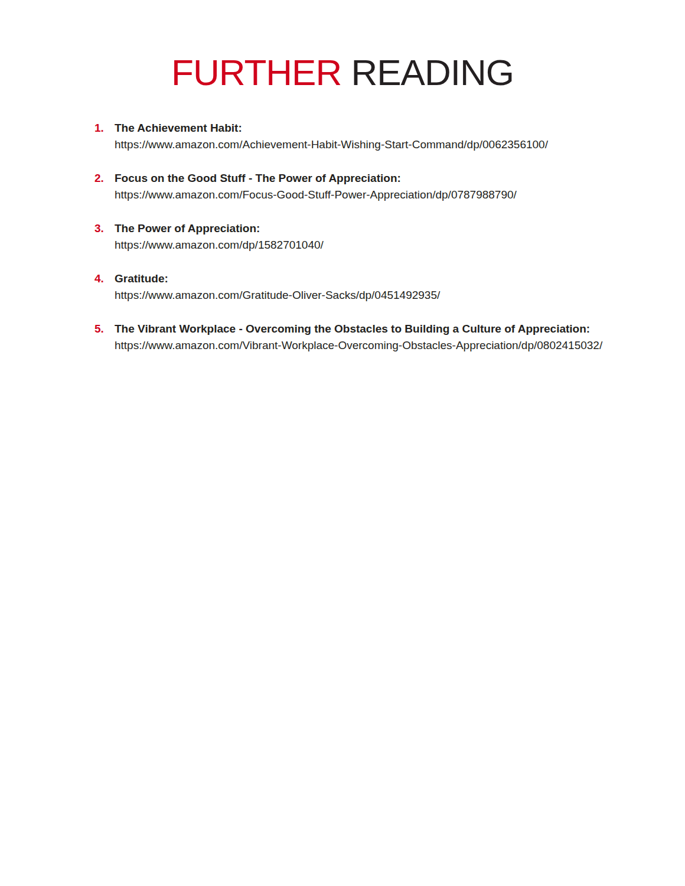FURTHER READING
The Achievement Habit: https://www.amazon.com/Achievement-Habit-Wishing-Start-Command/dp/0062356100/
Focus on the Good Stuff - The Power of Appreciation: https://www.amazon.com/Focus-Good-Stuff-Power-Appreciation/dp/0787988790/
The Power of Appreciation: https://www.amazon.com/dp/1582701040/
Gratitude: https://www.amazon.com/Gratitude-Oliver-Sacks/dp/0451492935/
The Vibrant Workplace - Overcoming the Obstacles to Building a Culture of Appreciation: https://www.amazon.com/Vibrant-Workplace-Overcoming-Obstacles-Appreciation/dp/0802415032/